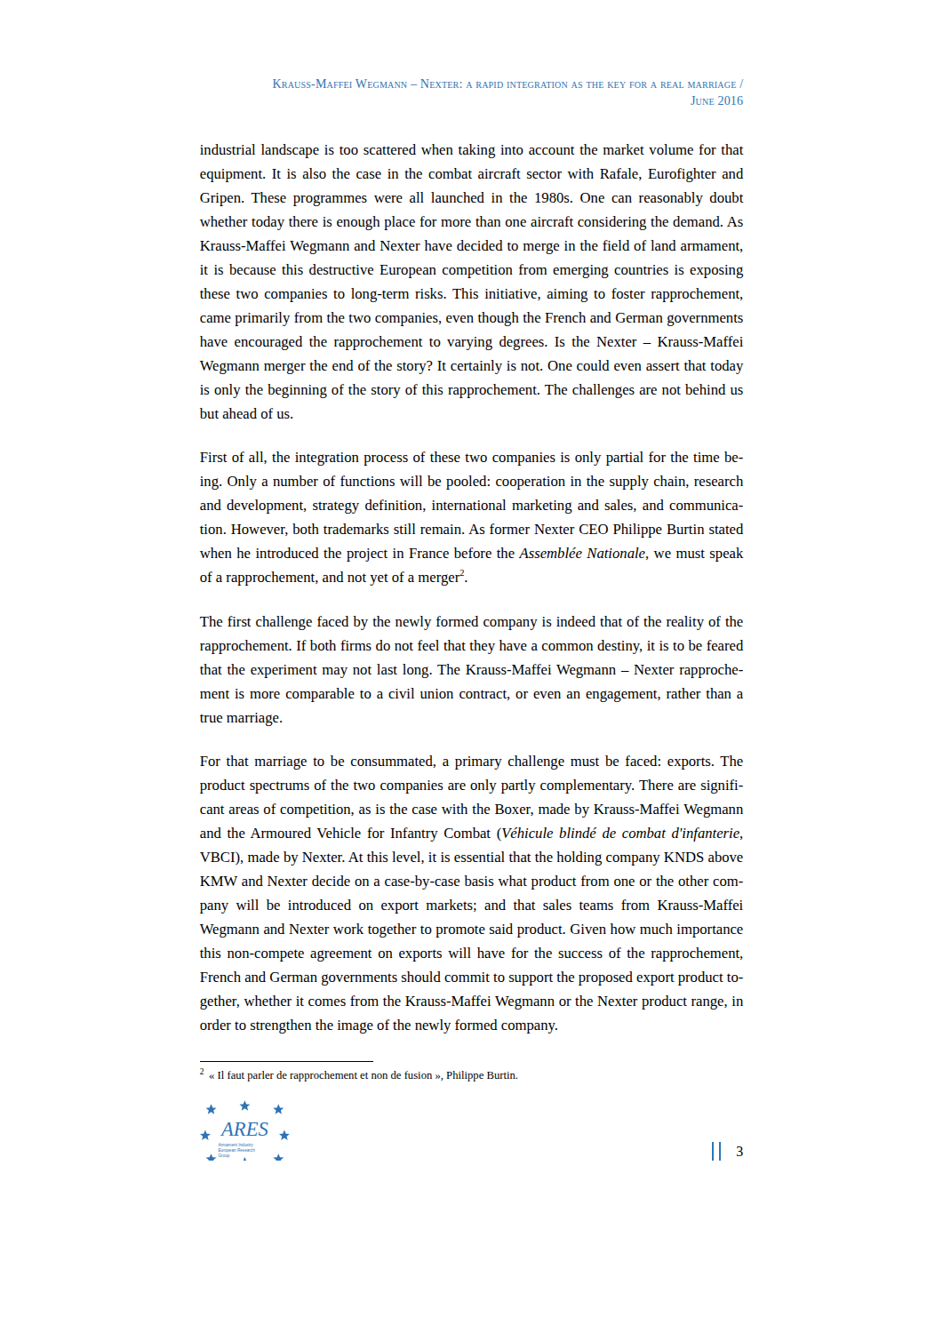Krauss-Maffei Wegmann – Nexter: a rapid integration as the key for a real marriage / June 2016
industrial landscape is too scattered when taking into account the market volume for that equipment. It is also the case in the combat aircraft sector with Rafale, Eurofighter and Gripen. These programmes were all launched in the 1980s. One can reasonably doubt whether today there is enough place for more than one aircraft considering the demand. As Krauss-Maffei Wegmann and Nexter have decided to merge in the field of land armament, it is because this destructive European competition from emerging countries is exposing these two companies to long-term risks. This initiative, aiming to foster rapprochement, came primarily from the two companies, even though the French and German governments have encouraged the rapprochement to varying degrees. Is the Nexter – Krauss-Maffei Wegmann merger the end of the story? It certainly is not. One could even assert that today is only the beginning of the story of this rapprochement. The challenges are not behind us but ahead of us.
First of all, the integration process of these two companies is only partial for the time being. Only a number of functions will be pooled: cooperation in the supply chain, research and development, strategy definition, international marketing and sales, and communication. However, both trademarks still remain. As former Nexter CEO Philippe Burtin stated when he introduced the project in France before the Assemblée Nationale, we must speak of a rapprochement, and not yet of a merger2.
The first challenge faced by the newly formed company is indeed that of the reality of the rapprochement. If both firms do not feel that they have a common destiny, it is to be feared that the experiment may not last long. The Krauss-Maffei Wegmann – Nexter rapprochement is more comparable to a civil union contract, or even an engagement, rather than a true marriage.
For that marriage to be consummated, a primary challenge must be faced: exports. The product spectrums of the two companies are only partly complementary. There are significant areas of competition, as is the case with the Boxer, made by Krauss-Maffei Wegmann and the Armoured Vehicle for Infantry Combat (Véhicule blindé de combat d'infanterie, VBCI), made by Nexter. At this level, it is essential that the holding company KNDS above KMW and Nexter decide on a case-by-case basis what product from one or the other company will be introduced on export markets; and that sales teams from Krauss-Maffei Wegmann and Nexter work together to promote said product. Given how much importance this non-compete agreement on exports will have for the success of the rapprochement, French and German governments should commit to support the proposed export product together, whether it comes from the Krauss-Maffei Wegmann or the Nexter product range, in order to strengthen the image of the newly formed company.
2 « Il faut parler de rapprochement et non de fusion », Philippe Burtin.
ARES Armament Industry European Research Group
3